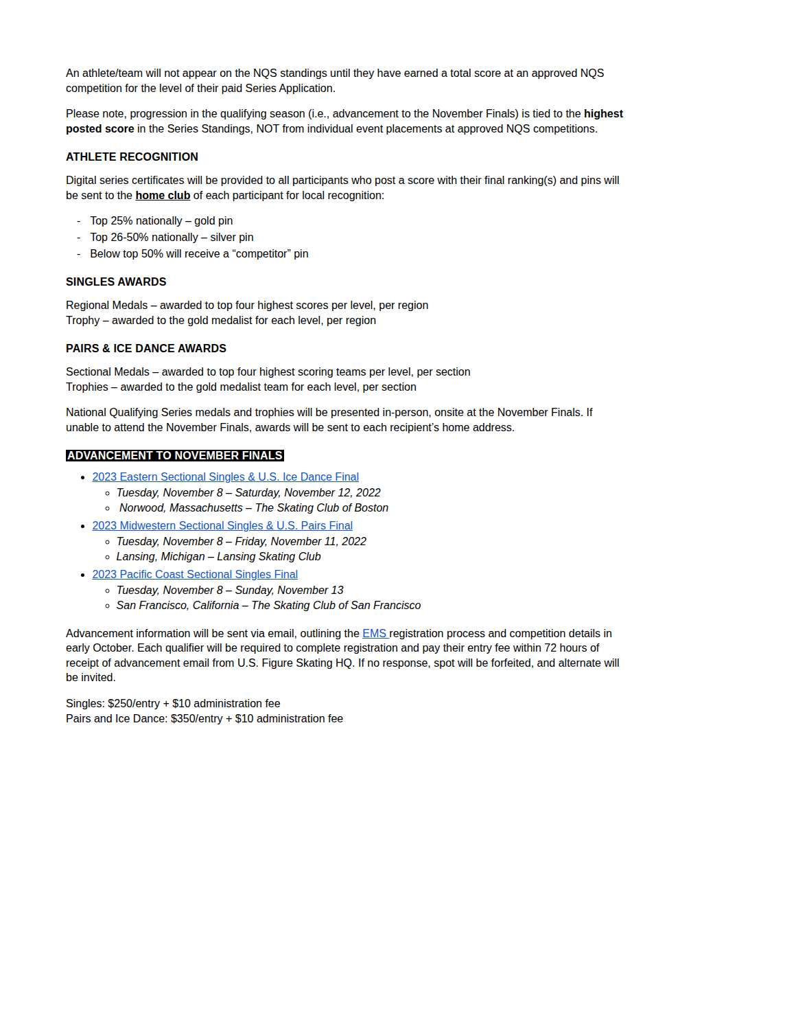An athlete/team will not appear on the NQS standings until they have earned a total score at an approved NQS competition for the level of their paid Series Application.
Please note, progression in the qualifying season (i.e., advancement to the November Finals) is tied to the highest posted score in the Series Standings, NOT from individual event placements at approved NQS competitions.
ATHLETE RECOGNITION
Digital series certificates will be provided to all participants who post a score with their final ranking(s) and pins will be sent to the home club of each participant for local recognition:
Top 25% nationally – gold pin
Top 26-50% nationally – silver pin
Below top 50% will receive a “competitor” pin
SINGLES AWARDS
Regional Medals – awarded to top four highest scores per level, per region
Trophy – awarded to the gold medalist for each level, per region
PAIRS & ICE DANCE AWARDS
Sectional Medals – awarded to top four highest scoring teams per level, per section
Trophies – awarded to the gold medalist team for each level, per section
National Qualifying Series medals and trophies will be presented in-person, onsite at the November Finals. If unable to attend the November Finals, awards will be sent to each recipient’s home address.
ADVANCEMENT TO NOVEMBER FINALS
2023 Eastern Sectional Singles & U.S. Ice Dance Final
Tuesday, November 8 – Saturday, November 12, 2022
Norwood, Massachusetts – The Skating Club of Boston
2023 Midwestern Sectional Singles & U.S. Pairs Final
Tuesday, November 8 – Friday, November 11, 2022
Lansing, Michigan – Lansing Skating Club
2023 Pacific Coast Sectional Singles Final
Tuesday, November 8 – Sunday, November 13
San Francisco, California – The Skating Club of San Francisco
Advancement information will be sent via email, outlining the EMS registration process and competition details in early October. Each qualifier will be required to complete registration and pay their entry fee within 72 hours of receipt of advancement email from U.S. Figure Skating HQ. If no response, spot will be forfeited, and alternate will be invited.
Singles: $250/entry + $10 administration fee
Pairs and Ice Dance: $350/entry + $10 administration fee